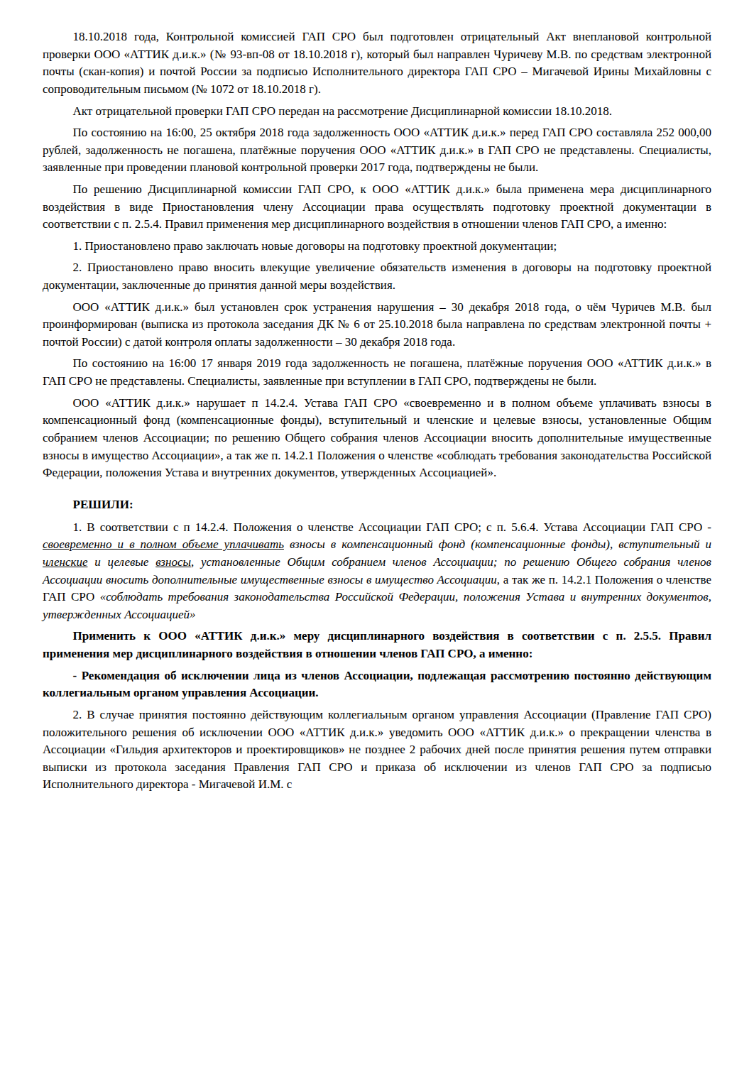18.10.2018 года, Контрольной комиссией ГАП СРО был подготовлен отрицательный Акт внеплановой контрольной проверки ООО «АТТИК д.и.к.» (№ 93-вп-08 от 18.10.2018 г), который был направлен Чуричеву М.В. по средствам электронной почты (скан-копия) и почтой России за подписью Исполнительного директора ГАП СРО – Мигачевой Ирины Михайловны с сопроводительным письмом (№ 1072 от 18.10.2018 г).
Акт отрицательной проверки ГАП СРО передан на рассмотрение Дисциплинарной комиссии 18.10.2018.
По состоянию на 16:00, 25 октября 2018 года задолженность ООО «АТТИК д.и.к.» перед ГАП СРО составляла 252 000,00 рублей, задолженность не погашена, платёжные поручения ООО «АТТИК д.и.к.» в ГАП СРО не представлены. Специалисты, заявленные при проведении плановой контрольной проверки 2017 года, подтверждены не были.
По решению Дисциплинарной комиссии ГАП СРО, к ООО «АТТИК д.и.к.» была применена мера дисциплинарного воздействия в виде Приостановления члену Ассоциации права осуществлять подготовку проектной документации в соответствии с п. 2.5.4. Правил применения мер дисциплинарного воздействия в отношении членов ГАП СРО, а именно:
1. Приостановлено право заключать новые договоры на подготовку проектной документации;
2. Приостановлено право вносить влекущие увеличение обязательств изменения в договоры на подготовку проектной документации, заключенные до принятия данной меры воздействия.
ООО «АТТИК д.и.к.» был установлен срок устранения нарушения – 30 декабря 2018 года, о чём Чуричев М.В. был проинформирован (выписка из протокола заседания ДК № 6 от 25.10.2018 была направлена по средствам электронной почты + почтой России) с датой контроля оплаты задолженности – 30 декабря 2018 года.
По состоянию на 16:00 17 января 2019 года задолженность не погашена, платёжные поручения ООО «АТТИК д.и.к.» в ГАП СРО не представлены. Специалисты, заявленные при вступлении в ГАП СРО, подтверждены не были.
ООО «АТТИК д.и.к.» нарушает п 14.2.4. Устава ГАП СРО «своевременно и в полном объеме уплачивать взносы в компенсационный фонд (компенсационные фонды), вступительный и членские и целевые взносы, установленные Общим собранием членов Ассоциации; по решению Общего собрания членов Ассоциации вносить дополнительные имущественные взносы в имущество Ассоциации», а так же п. 14.2.1 Положения о членстве «соблюдать требования законодательства Российской Федерации, положения Устава и внутренних документов, утвержденных Ассоциацией».
РЕШИЛИ:
1. В соответствии с п 14.2.4. Положения о членстве Ассоциации ГАП СРО; с п. 5.6.4. Устава Ассоциации ГАП СРО - своевременно и в полном объеме уплачивать взносы в компенсационный фонд (компенсационные фонды), вступительный и членские и целевые взносы, установленные Общим собранием членов Ассоциации; по решению Общего собрания членов Ассоциации вносить дополнительные имущественные взносы в имущество Ассоциации, а так же п. 14.2.1 Положения о членстве ГАП СРО «соблюдать требования законодательства Российской Федерации, положения Устава и внутренних документов, утвержденных Ассоциацией»
Применить к ООО «АТТИК д.и.к.» меру дисциплинарного воздействия в соответствии с п. 2.5.5. Правил применения мер дисциплинарного воздействия в отношении членов ГАП СРО, а именно:
- Рекомендация об исключении лица из членов Ассоциации, подлежащая рассмотрению постоянно действующим коллегиальным органом управления Ассоциации.
2. В случае принятия постоянно действующим коллегиальным органом управления Ассоциации (Правление ГАП СРО) положительного решения об исключении ООО «АТТИК д.и.к.» уведомить ООО «АТТИК д.и.к.» о прекращении членства в Ассоциации «Гильдия архитекторов и проектировщиков» не позднее 2 рабочих дней после принятия решения путем отправки выписки из протокола заседания Правления ГАП СРО и приказа об исключении из членов ГАП СРО за подписью Исполнительного директора - Мигачевой И.М. с